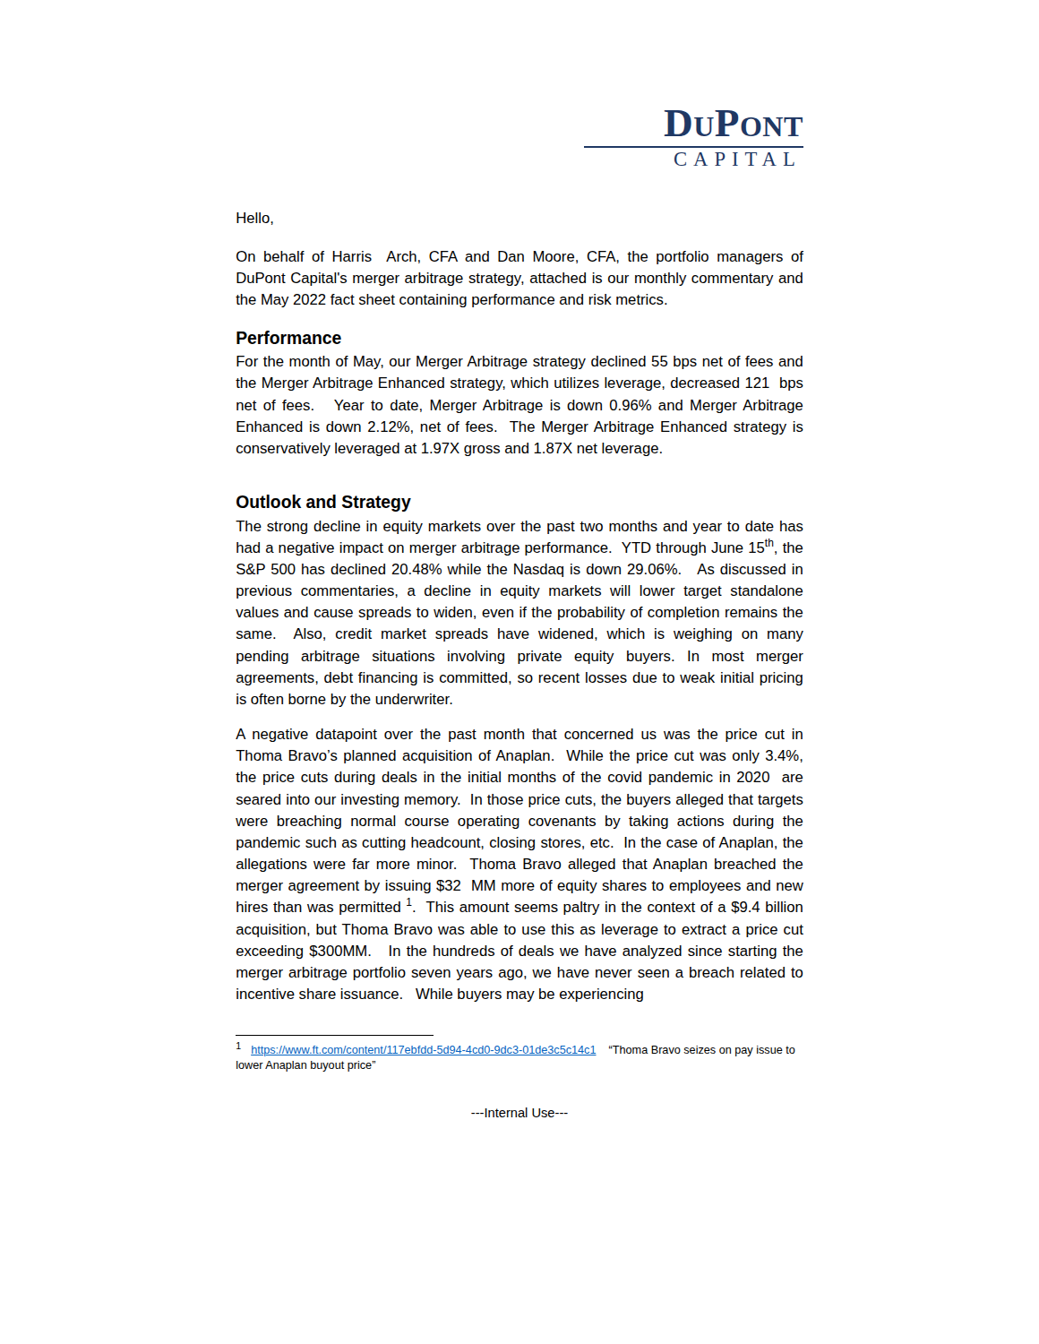DuPont
CAPITAL
Hello,
On behalf of Harris Arch, CFA and Dan Moore, CFA, the portfolio managers of DuPont Capital's merger arbitrage strategy, attached is our monthly commentary and the May 2022 fact sheet containing performance and risk metrics.
Performance
For the month of May, our Merger Arbitrage strategy declined 55 bps net of fees and the Merger Arbitrage Enhanced strategy, which utilizes leverage, decreased 121 bps net of fees. Year to date, Merger Arbitrage is down 0.96% and Merger Arbitrage Enhanced is down 2.12%, net of fees. The Merger Arbitrage Enhanced strategy is conservatively leveraged at 1.97X gross and 1.87X net leverage.
Outlook and Strategy
The strong decline in equity markets over the past two months and year to date has had a negative impact on merger arbitrage performance. YTD through June 15th, the S&P 500 has declined 20.48% while the Nasdaq is down 29.06%. As discussed in previous commentaries, a decline in equity markets will lower target standalone values and cause spreads to widen, even if the probability of completion remains the same. Also, credit market spreads have widened, which is weighing on many pending arbitrage situations involving private equity buyers. In most merger agreements, debt financing is committed, so recent losses due to weak initial pricing is often borne by the underwriter.
A negative datapoint over the past month that concerned us was the price cut in Thoma Bravo’s planned acquisition of Anaplan. While the price cut was only 3.4%, the price cuts during deals in the initial months of the covid pandemic in 2020 are seared into our investing memory. In those price cuts, the buyers alleged that targets were breaching normal course operating covenants by taking actions during the pandemic such as cutting headcount, closing stores, etc. In the case of Anaplan, the allegations were far more minor. Thoma Bravo alleged that Anaplan breached the merger agreement by issuing $32 MM more of equity shares to employees and new hires than was permitted 1. This amount seems paltry in the context of a $9.4 billion acquisition, but Thoma Bravo was able to use this as leverage to extract a price cut exceeding $300MM. In the hundreds of deals we have analyzed since starting the merger arbitrage portfolio seven years ago, we have never seen a breach related to incentive share issuance. While buyers may be experiencing
1 https://www.ft.com/content/117ebfdd-5d94-4cd0-9dc3-01de3c5c14c1 “Thoma Bravo seizes on pay issue to lower Anaplan buyout price”
---Internal Use---